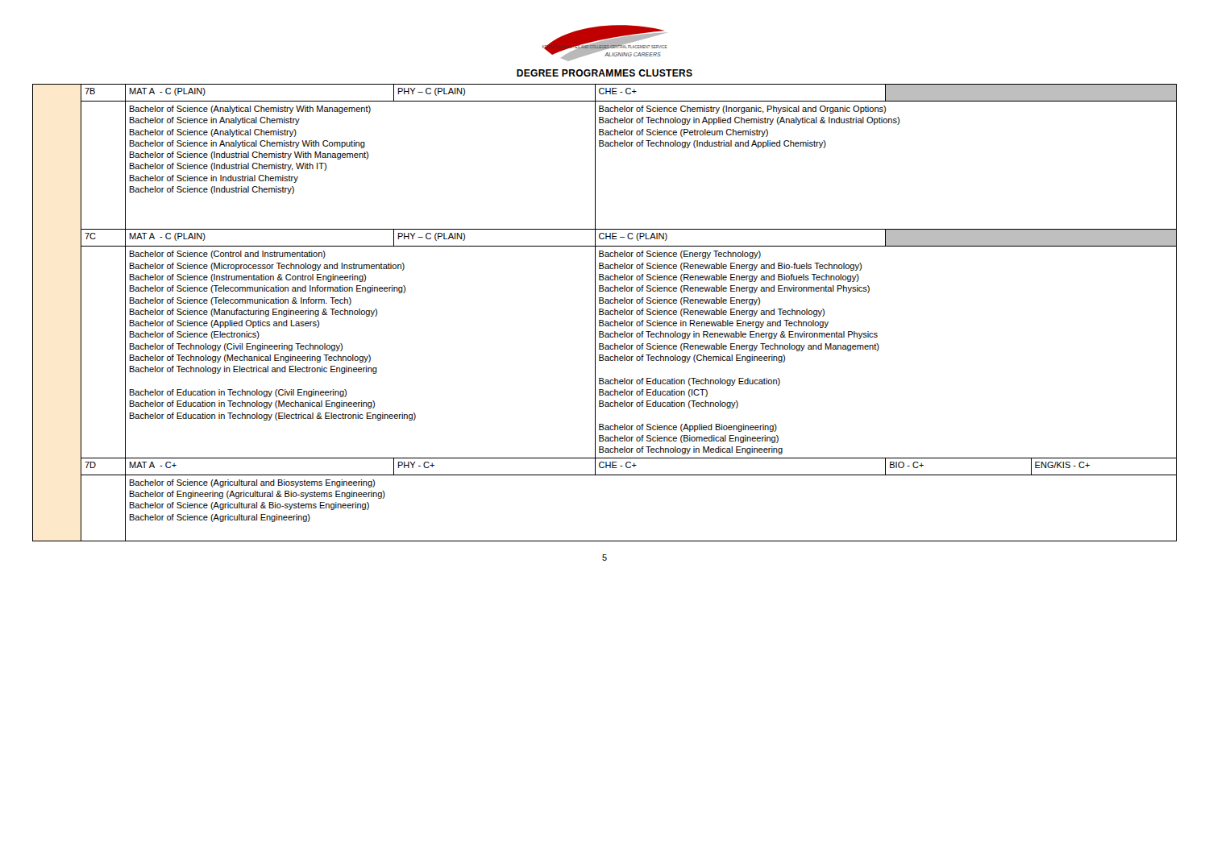KENYA UNIVERSITIES AND COLLEGES CENTRAL PLACEMENT SERVICE ALIGNING CAREERS
DEGREE PROGRAMMES CLUSTERS
| | 7B | MAT A - C (PLAIN) | PHY – C (PLAIN) | CHE - C+ | |
| | Bachelor of Science (Analytical Chemistry With Management) Bachelor of Science in Analytical Chemistry Bachelor of Science (Analytical Chemistry) Bachelor of Science in Analytical Chemistry With Computing Bachelor of Science (Industrial Chemistry With Management) Bachelor of Science (Industrial Chemistry, With IT) Bachelor of Science in Industrial Chemistry Bachelor of Science (Industrial Chemistry) | Bachelor of Science Chemistry (Inorganic, Physical and Organic Options) Bachelor of Technology in Applied Chemistry (Analytical & Industrial Options) Bachelor of Science (Petroleum Chemistry) Bachelor of Technology (Industrial and Applied Chemistry) |
| 7C | MAT A - C (PLAIN) | PHY – C (PLAIN) | CHE – C (PLAIN) | |
| | Bachelor of Science (Control and Instrumentation) Bachelor of Science (Microprocessor Technology and Instrumentation) Bachelor of Science (Instrumentation & Control Engineering) Bachelor of Science (Telecommunication and Information Engineering) Bachelor of Science (Telecommunication & Inform. Tech) Bachelor of Science (Manufacturing Engineering & Technology) Bachelor of Science (Applied Optics and Lasers) Bachelor of Science (Electronics) Bachelor of Technology (Civil Engineering Technology) Bachelor of Technology (Mechanical Engineering Technology) Bachelor of Technology in Electrical and Electronic Engineering Bachelor of Education in Technology (Civil Engineering) Bachelor of Education in Technology (Mechanical Engineering) Bachelor of Education in Technology (Electrical & Electronic Engineering) | Bachelor of Science (Energy Technology) Bachelor of Science (Renewable Energy and Bio-fuels Technology) Bachelor of Science (Renewable Energy and Biofuels Technology) Bachelor of Science (Renewable Energy and Environmental Physics) Bachelor of Science (Renewable Energy) Bachelor of Science (Renewable Energy and Technology) Bachelor of Science in Renewable Energy and Technology Bachelor of Technology in Renewable Energy & Environmental Physics Bachelor of Science (Renewable Energy Technology and Management) Bachelor of Technology (Chemical Engineering) Bachelor of Education (Technology Education) Bachelor of Education (ICT) Bachelor of Education (Technology) Bachelor of Science (Applied Bioengineering) Bachelor of Science (Biomedical Engineering) Bachelor of Technology in Medical Engineering |
| 7D | MAT A - C+ | PHY - C+ | CHE - C+ | BIO - C+ | ENG/KIS - C+ |
| | Bachelor of Science (Agricultural and Biosystems Engineering) Bachelor of Engineering (Agricultural & Bio-systems Engineering) Bachelor of Science (Agricultural & Bio-systems Engineering) Bachelor of Science (Agricultural Engineering) |
5